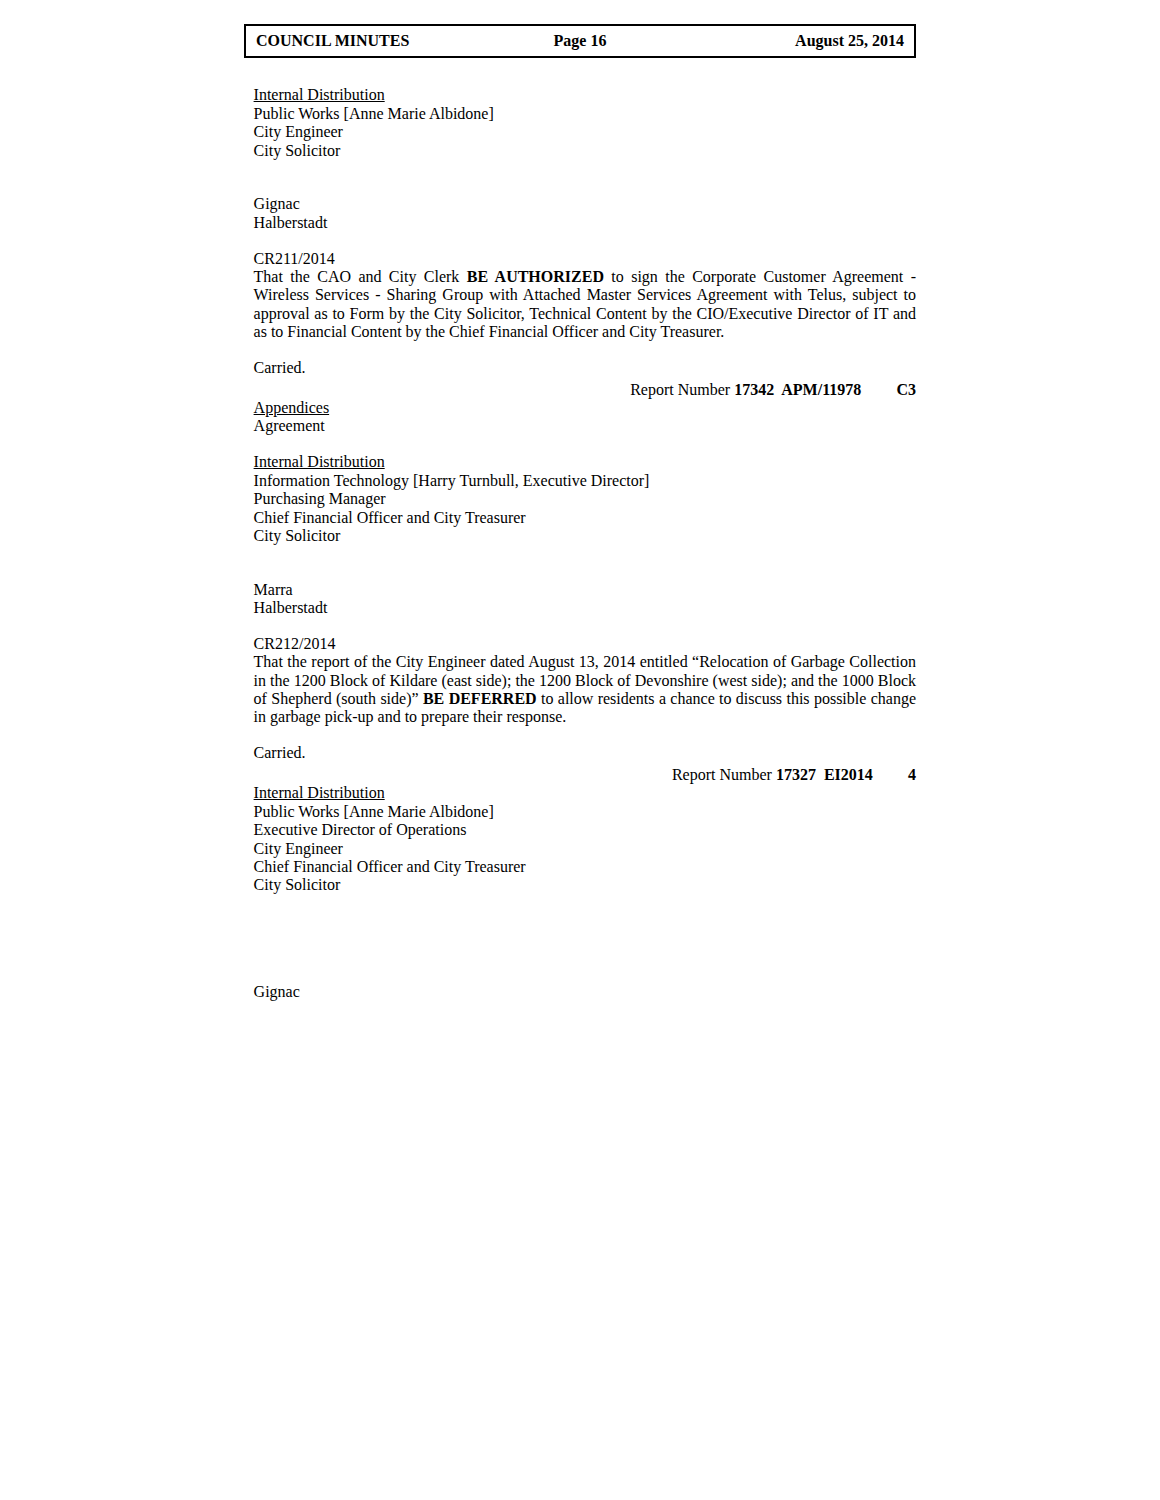COUNCIL MINUTES
Page 16
August 25, 2014
Internal Distribution
Public Works [Anne Marie Albidone]
City Engineer
City Solicitor
Gignac
Halberstadt
CR211/2014
That the CAO and City Clerk BE AUTHORIZED to sign the Corporate Customer Agreement - Wireless Services - Sharing Group with Attached Master Services Agreement with Telus, subject to approval as to Form by the City Solicitor, Technical Content by the CIO/Executive Director of IT and as to Financial Content by the Chief Financial Officer and City Treasurer.
Carried.
Report Number 17342 APM/11978 C3
Appendices
Agreement
Internal Distribution
Information Technology [Harry Turnbull, Executive Director]
Purchasing Manager
Chief Financial Officer and City Treasurer
City Solicitor
Marra
Halberstadt
CR212/2014
That the report of the City Engineer dated August 13, 2014 entitled “Relocation of Garbage Collection in the 1200 Block of Kildare (east side); the 1200 Block of Devonshire (west side); and the 1000 Block of Shepherd (south side)” BE DEFERRED to allow residents a chance to discuss this possible change in garbage pick-up and to prepare their response.
Carried.
Report Number 17327 EI2014 4
Internal Distribution
Public Works [Anne Marie Albidone]
Executive Director of Operations
City Engineer
Chief Financial Officer and City Treasurer
City Solicitor
Gignac